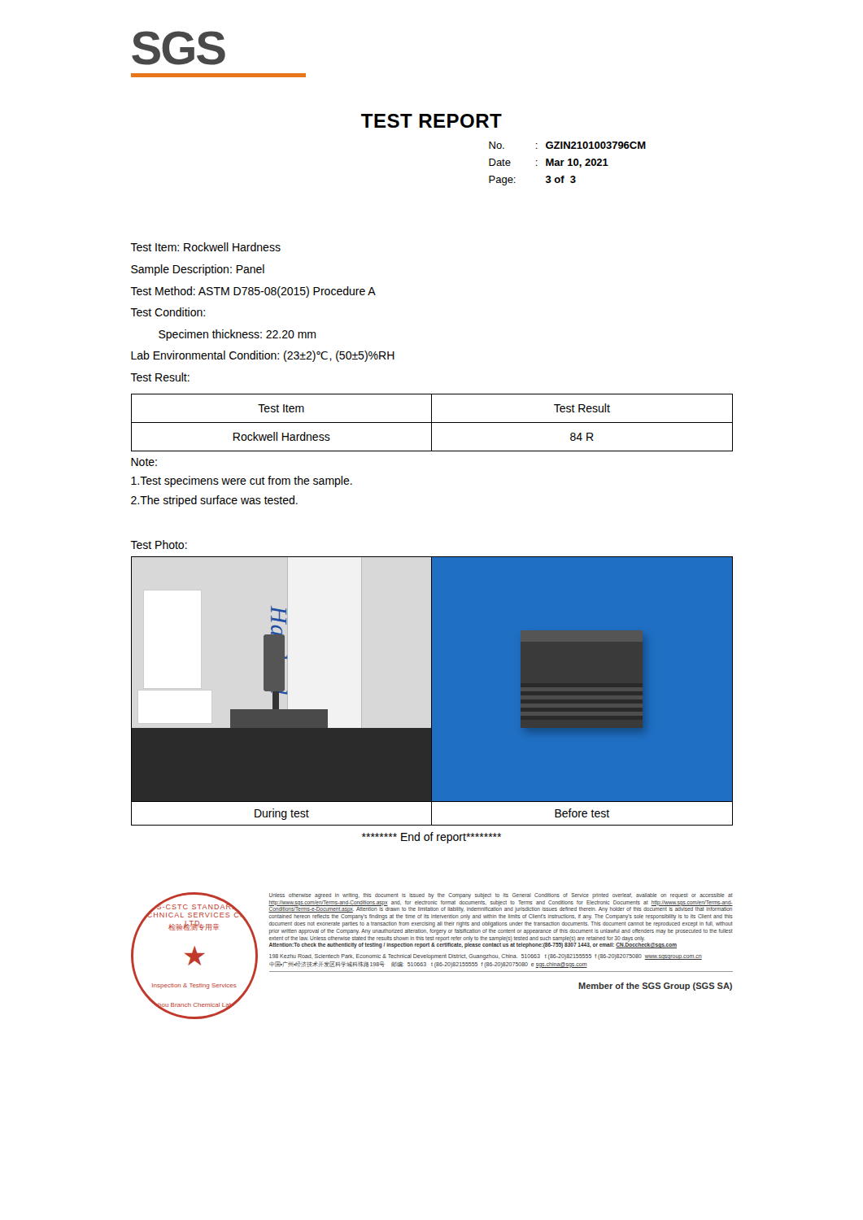SGS
TEST REPORT
| No. | : | GZIN2101003796CM |
| Date | : | Mar 10, 2021 |
| Page: | | 3 of 3 |
Test Item: Rockwell Hardness
Sample Description: Panel
Test Method: ASTM D785-08(2015) Procedure A
Test Condition:
Specimen thickness: 22.20 mm
Lab Environmental Condition: (23±2)℃, (50±5)%RH
Test Result:
| Test Item | Test Result |
| --- | --- |
| Rockwell Hardness | 84 R |
Note:
1.Test specimens were cut from the sample.
2.The striped surface was tested.
Test Photo:
| Hardard | |
| During test | Before test |
******** End of report********
SGS-CSTC STANDARDS TECHNICAL SERVICES CO., LTD.
检验检测专用章
★
Inspection & Testing Services
Guangzhou Branch Chemical Laboratory
Unless otherwise agreed in writing, this document is issued by the Company subject to its General Conditions of Service printed overleaf, available on request or accessible at http://www.sgs.com/en/Terms-and-Conditions.aspx and, for electronic format documents, subject to Terms and Conditions for Electronic Documents at http://www.sgs.com/en/Terms-and-Conditions/Terms-e-Document.aspx. Attention is drawn to the limitation of liability, indemnification and jurisdiction issues defined therein. Any holder of this document is advised that information contained hereon reflects the Company's findings at the time of its intervention only and within the limits of Client's instructions, if any. The Company's sole responsibility is to its Client and this document does not exonerate parties to a transaction from exercising all their rights and obligations under the transaction documents. This document cannot be reproduced except in full, without prior written approval of the Company. Any unauthorized alteration, forgery or falsification of the content or appearance of this document is unlawful and offenders may be prosecuted to the fullest extent of the law. Unless otherwise stated the results shown in this test report refer only to the sample(s) tested and such sample(s) are retained for 30 days only.
Attention:To check the authenticity of testing / inspection report & certificate, please contact us at telephone:(86-755) 8307 1443, or email: CN.Doccheck@sgs.com
198 Kezhu Road, Scientech Park, Economic & Technical Development District, Guangzhou, China. 510663 t (86-20)82155555 f (86-20)82075080 www.sgsgroup.com.cn
中国•广州•经济技术开发区科学城科珠路198号 邮编: 510663 t (86-20)82155555 f (86-20)82075080 e sgs.china@sgs.com
Member of the SGS Group (SGS SA)